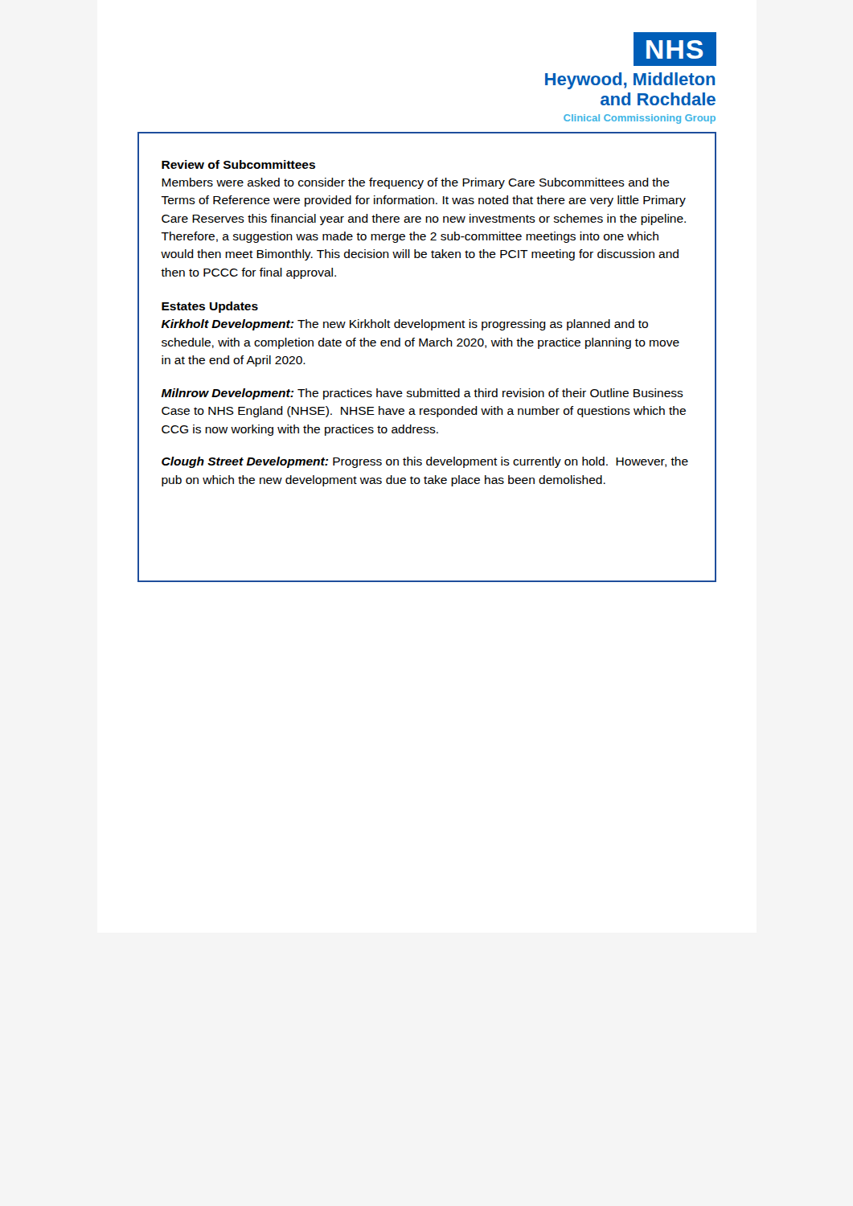NHS
Heywood, Middleton
and Rochdale
Clinical Commissioning Group
Review of Subcommittees
Members were asked to consider the frequency of the Primary Care Subcommittees and the Terms of Reference were provided for information. It was noted that there are very little Primary Care Reserves this financial year and there are no new investments or schemes in the pipeline. Therefore, a suggestion was made to merge the 2 sub-committee meetings into one which would then meet Bimonthly. This decision will be taken to the PCIT meeting for discussion and then to PCCC for final approval.
Estates Updates
Kirkholt Development: The new Kirkholt development is progressing as planned and to schedule, with a completion date of the end of March 2020, with the practice planning to move in at the end of April 2020.
Milnrow Development: The practices have submitted a third revision of their Outline Business Case to NHS England (NHSE). NHSE have a responded with a number of questions which the CCG is now working with the practices to address.
Clough Street Development: Progress on this development is currently on hold. However, the pub on which the new development was due to take place has been demolished.